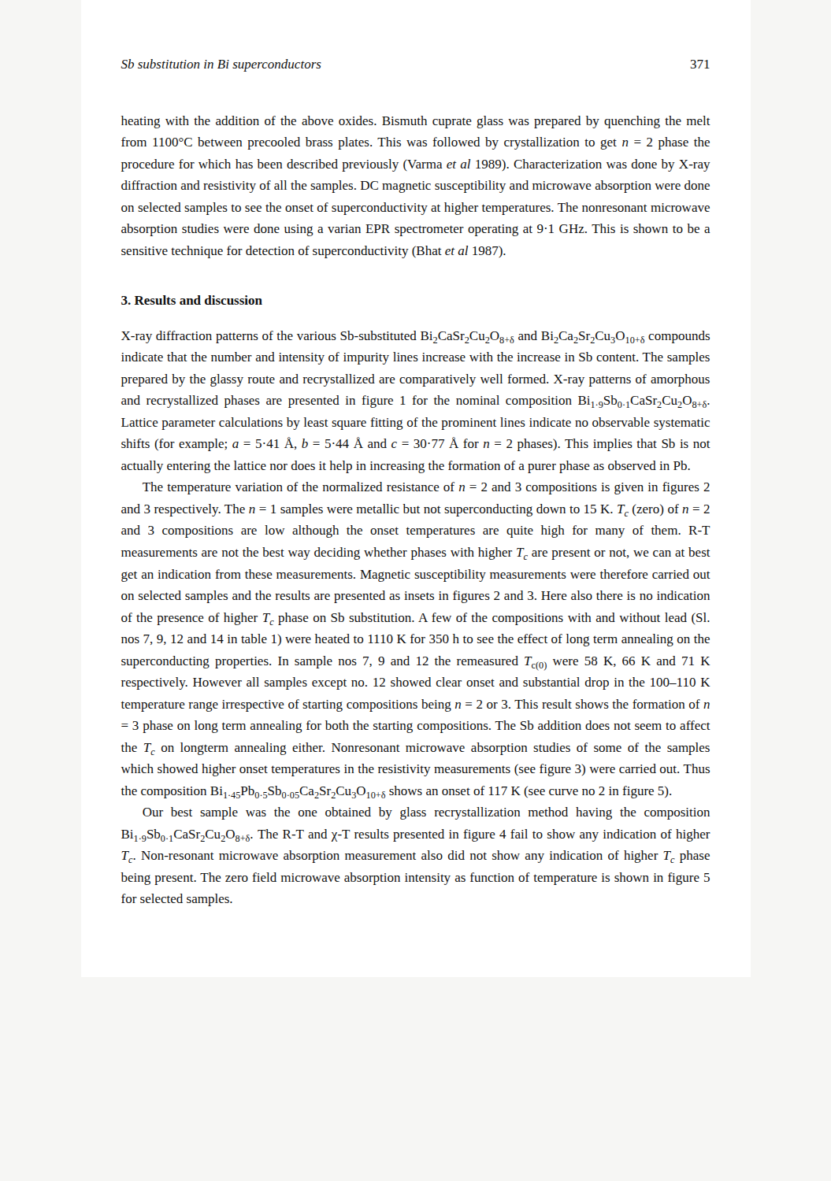Sb substitution in Bi superconductors 371
heating with the addition of the above oxides. Bismuth cuprate glass was prepared by quenching the melt from 1100°C between precooled brass plates. This was followed by crystallization to get n = 2 phase the procedure for which has been described previously (Varma et al 1989). Characterization was done by X-ray diffraction and resistivity of all the samples. DC magnetic susceptibility and microwave absorption were done on selected samples to see the onset of superconductivity at higher temperatures. The nonresonant microwave absorption studies were done using a varian EPR spectrometer operating at 9·1 GHz. This is shown to be a sensitive technique for detection of superconductivity (Bhat et al 1987).
3. Results and discussion
X-ray diffraction patterns of the various Sb-substituted Bi2CaSr2Cu2O8+δ and Bi2Ca2Sr2Cu3O10+δ compounds indicate that the number and intensity of impurity lines increase with the increase in Sb content. The samples prepared by the glassy route and recrystallized are comparatively well formed. X-ray patterns of amorphous and recrystallized phases are presented in figure 1 for the nominal composition Bi1·9Sb0·1CaSr2Cu2O8+δ. Lattice parameter calculations by least square fitting of the prominent lines indicate no observable systematic shifts (for example; a = 5·41 Å, b = 5·44 Å and c = 30·77 Å for n = 2 phases). This implies that Sb is not actually entering the lattice nor does it help in increasing the formation of a purer phase as observed in Pb.
The temperature variation of the normalized resistance of n = 2 and 3 compositions is given in figures 2 and 3 respectively. The n = 1 samples were metallic but not superconducting down to 15 K. Tc (zero) of n = 2 and 3 compositions are low although the onset temperatures are quite high for many of them. R-T measurements are not the best way deciding whether phases with higher Tc are present or not, we can at best get an indication from these measurements. Magnetic susceptibility measurements were therefore carried out on selected samples and the results are presented as insets in figures 2 and 3. Here also there is no indication of the presence of higher Tc phase on Sb substitution. A few of the compositions with and without lead (Sl. nos 7, 9, 12 and 14 in table 1) were heated to 1110 K for 350 h to see the effect of long term annealing on the superconducting properties. In sample nos 7, 9 and 12 the remeasured Tc(0) were 58 K, 66 K and 71 K respectively. However all samples except no. 12 showed clear onset and substantial drop in the 100–110 K temperature range irrespective of starting compositions being n = 2 or 3. This result shows the formation of n = 3 phase on long term annealing for both the starting compositions. The Sb addition does not seem to affect the Tc on longterm annealing either. Nonresonant microwave absorption studies of some of the samples which showed higher onset temperatures in the resistivity measurements (see figure 3) were carried out. Thus the composition Bi1·45Pb0·5Sb0·05Ca2Sr2Cu3O10+δ shows an onset of 117 K (see curve no 2 in figure 5).
Our best sample was the one obtained by glass recrystallization method having the composition Bi1·9Sb0·1CaSr2Cu2O8+δ. The R-T and χ-T results presented in figure 4 fail to show any indication of higher Tc. Non-resonant microwave absorption measurement also did not show any indication of higher Tc phase being present. The zero field microwave absorption intensity as function of temperature is shown in figure 5 for selected samples.